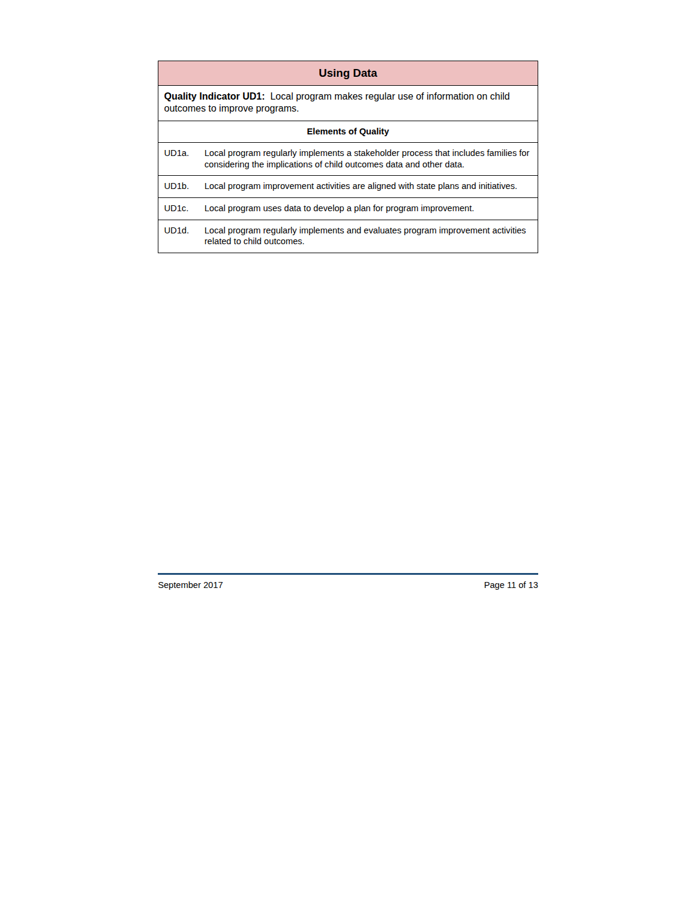| Using Data |
| Quality Indicator UD1: Local program makes regular use of information on child outcomes to improve programs. |
| Elements of Quality |
| UD1a. Local program regularly implements a stakeholder process that includes families for considering the implications of child outcomes data and other data. |
| UD1b. Local program improvement activities are aligned with state plans and initiatives. |
| UD1c. Local program uses data to develop a plan for program improvement. |
| UD1d. Local program regularly implements and evaluates program improvement activities related to child outcomes. |
September 2017
Page 11 of 13